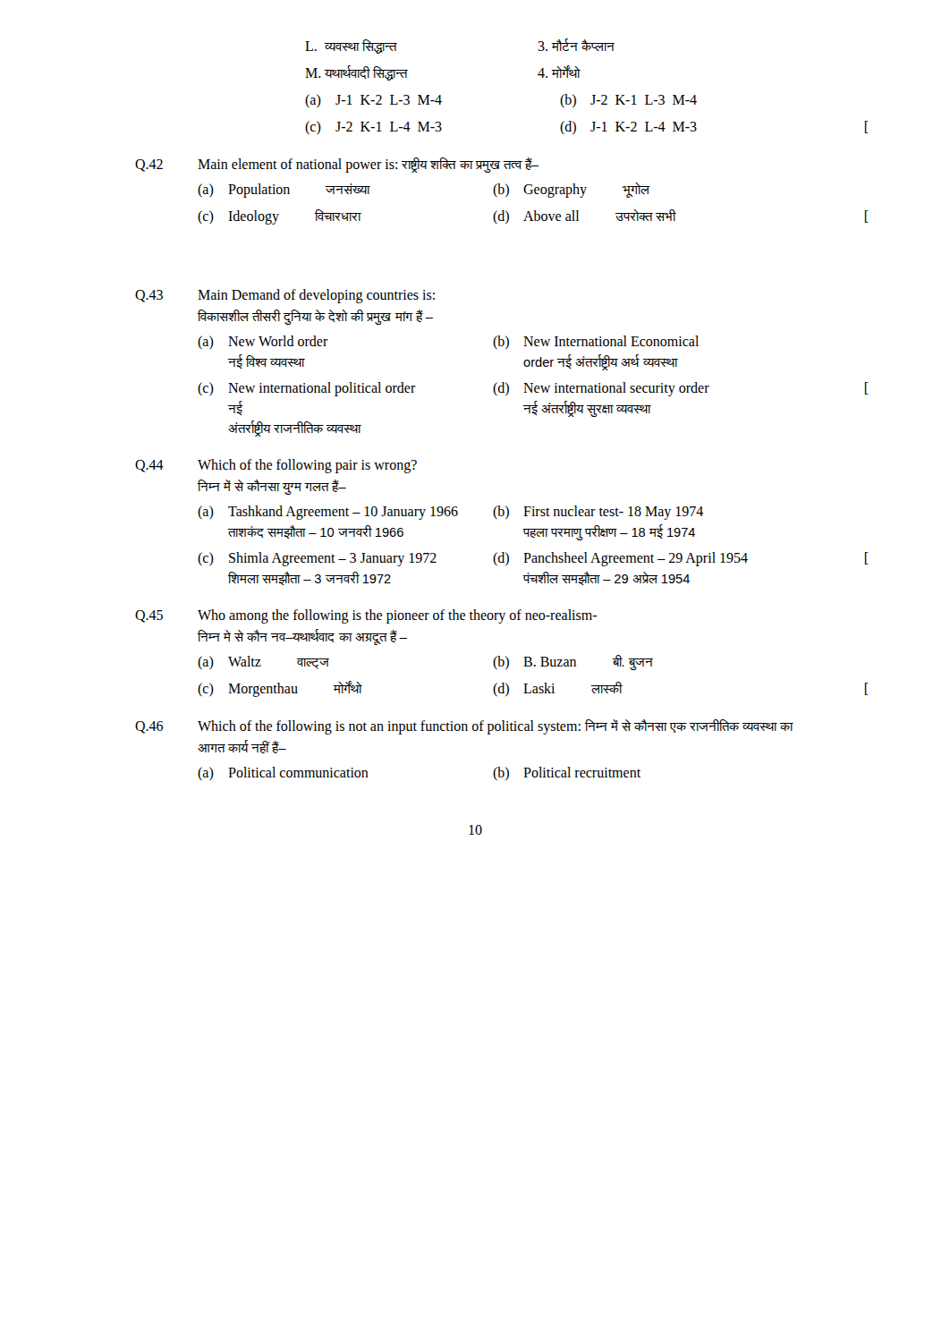L. व्यवस्था सिद्धान्त
3. मौर्टन कैप्लान
M. यथार्थवादी सिद्धान्त
4. मोर्गेंथो
(a) J-1 K-2 L-3 M-4
(b) J-2 K-1 L-3 M-4
(c) J-2 K-1 L-4 M-3
(d) J-1 K-2 L-4 M-3
[
Q.42
Main element of national power is: राष्ट्रीय शक्ति का प्रमुख तत्व हैं–
(a) Populationजनसंख्या
(b) Geographyभूगोल
(c) Ideologyविचारधारा
(d) Above allउपरोक्त सभी
[
Q.43
Main Demand of developing countries is:
विकासशील तीसरी दुनिया के देशो की प्रमुख मांग हैं –
(a) New World order नई विश्व व्यवस्था
(b) New International Economical order नई अंतर्राष्ट्रीय अर्थ व्यवस्था
(c) New international political order नई अंतर्राष्ट्रीय राजनीतिक व्यवस्था
(d) New international security order नई अंतर्राष्ट्रीय सुरक्षा व्यवस्था
[
Q.44
Which of the following pair is wrong?
निम्न में से कौनसा युग्म गलत हैं–
(a) Tashkand Agreement – 10 January 1966 ताशकंद समझौता – 10 जनवरी 1966
(b) First nuclear test- 18 May 1974 पहला परमाणु परीक्षण – 18 मई 1974
(c) Shimla Agreement – 3 January 1972 शिमला समझौता – 3 जनवरी 1972
(d) Panchsheel Agreement – 29 April 1954 पंचशील समझौता – 29 अप्रेल 1954
[
Q.45
Who among the following is the pioneer of the theory of neo-realism-
निम्न मे से कौन नव–यथार्थवाद का अग्रदूत हैं –
(a) Waltzवाल्ट्ज
(b) B. Buzanबी. बुजन
(c) Morgenthauमोर्गेंथो
(d) Laskiलास्की
[
Q.46
Which of the following is not an input function of political system: निम्न में से कौनसा एक राजनीतिक व्यवस्था का आगत कार्य नहीं हैं–
(a) Political communication
(b) Political recruitment
10